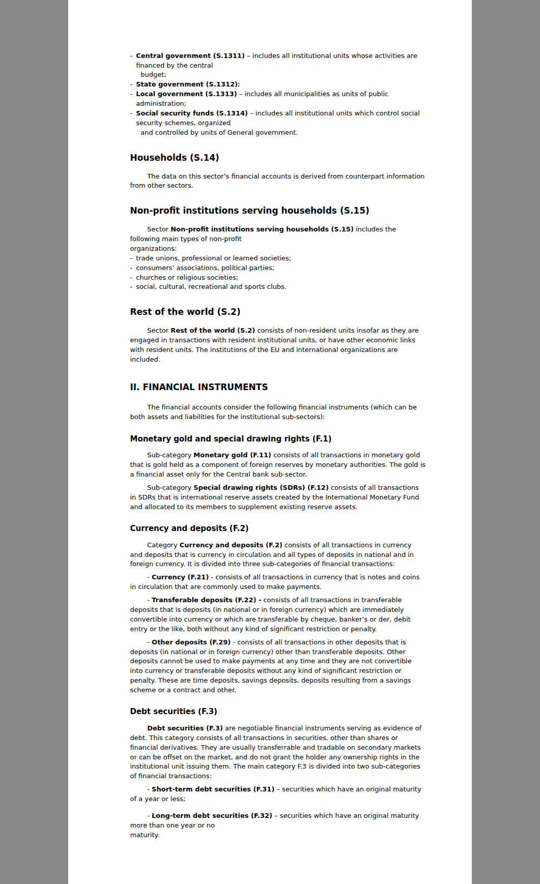Central government (S.1311) – includes all institutional units whose activities are financed by the central
budget;
State government (S.1312);
Local government (S.1313) – includes all municipalities as units of public administration;
Social security funds (S.1314) – includes all institutional units which control social security schemes, organized
and controlled by units of General government.
Households (S.14)
The data on this sector’s financial accounts is derived from counterpart information from other sectors.
Non-profit institutions serving households (S.15)
Sector Non-profit institutions serving households (S.15) includes the following main types of non-profit
organizations:
trade unions, professional or learned societies;
consumers’ associations, political parties;
churches or religious societies;
social, cultural, recreational and sports clubs.
Rest of the world (S.2)
Sector Rest of the world (S.2) consists of non-resident units insofar as they are engaged in transactions with resident institutional units, or have other economic links with resident units. The institutions of the EU and international organizations are included.
II. FINANCIAL INSTRUMENTS
The financial accounts consider the following financial instruments (which can be both assets and liabilities for the institutional sub-sectors):
Monetary gold and special drawing rights (F.1)
Sub-category Monetary gold (F.11) consists of all transactions in monetary gold that is gold held as a component of foreign reserves by monetary authorities. The gold is a financial asset only for the Central bank sub-sector.
Sub-category Special drawing rights (SDRs) (F.12) consists of all transactions in SDRs that is international reserve assets created by the International Monetary Fund and allocated to its members to supplement existing reserve assets.
Currency and deposits (F.2)
Category Currency and deposits (F.2) consists of all transactions in currency and deposits that is currency in circulation and all types of deposits in national and in foreign currency. It is divided into three sub-categories of financial transactions:
- Currency (F.21) - consists of all transactions in currency that is notes and coins in circulation that are commonly used to make payments.
- Transferable deposits (F.22) - consists of all transactions in transferable deposits that is deposits (in national or in foreign currency) which are immediately convertible into currency or which are transferable by cheque, banker’s or der, debit entry or the like, both without any kind of significant restriction or penalty.
- Other deposits (F.29) - consists of all transactions in other deposits that is deposits (in national or in foreign currency) other than transferable deposits. Other deposits cannot be used to make payments at any time and they are not convertible into currency or transferable deposits without any kind of significant restriction or penalty. These are time deposits, savings deposits, deposits resulting from a savings scheme or a contract and other.
Debt securities (F.3)
Debt securities (F.3) are negotiable financial instruments serving as evidence of debt. This category consists of all transactions in securities, other than shares or financial derivatives. They are usually transferrable and tradable on secondary markets or can be offset on the market, and do not grant the holder any ownership rights in the institutional unit issuing them. The main category F.3 is divided into two sub-categories of financial transactions:
- Short-term debt securities (F.31) – securities which have an original maturity of a year or less;
- Long-term debt securities (F.32) – securities which have an original maturity more than one year or no
maturity.